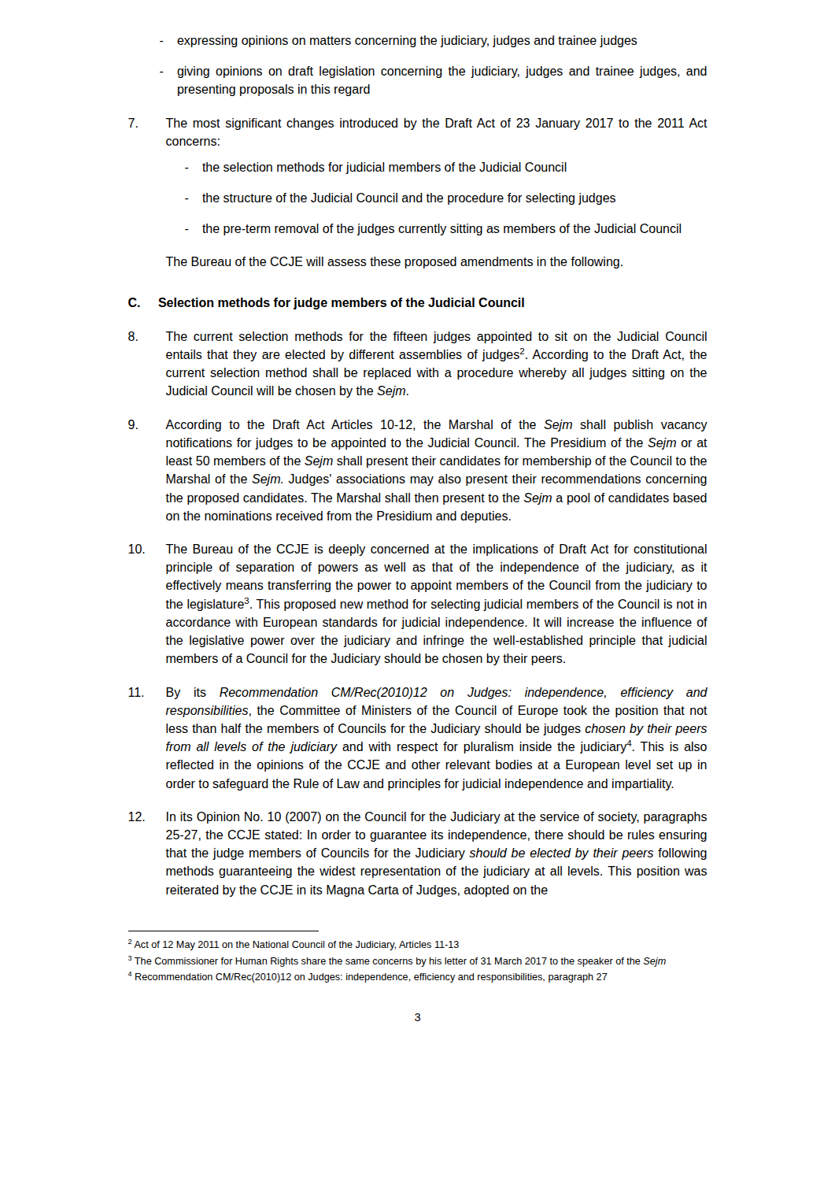expressing opinions on matters concerning the judiciary, judges and trainee judges
giving opinions on draft legislation concerning the judiciary, judges and trainee judges, and presenting proposals in this regard
The most significant changes introduced by the Draft Act of 23 January 2017 to the 2011 Act concerns:
the selection methods for judicial members of the Judicial Council
the structure of the Judicial Council and the procedure for selecting judges
the pre-term removal of the judges currently sitting as members of the Judicial Council
The Bureau of the CCJE will assess these proposed amendments in the following.
C. Selection methods for judge members of the Judicial Council
The current selection methods for the fifteen judges appointed to sit on the Judicial Council entails that they are elected by different assemblies of judges2. According to the Draft Act, the current selection method shall be replaced with a procedure whereby all judges sitting on the Judicial Council will be chosen by the Sejm.
According to the Draft Act Articles 10-12, the Marshal of the Sejm shall publish vacancy notifications for judges to be appointed to the Judicial Council. The Presidium of the Sejm or at least 50 members of the Sejm shall present their candidates for membership of the Council to the Marshal of the Sejm. Judges' associations may also present their recommendations concerning the proposed candidates. The Marshal shall then present to the Sejm a pool of candidates based on the nominations received from the Presidium and deputies.
The Bureau of the CCJE is deeply concerned at the implications of Draft Act for constitutional principle of separation of powers as well as that of the independence of the judiciary, as it effectively means transferring the power to appoint members of the Council from the judiciary to the legislature3. This proposed new method for selecting judicial members of the Council is not in accordance with European standards for judicial independence. It will increase the influence of the legislative power over the judiciary and infringe the well-established principle that judicial members of a Council for the Judiciary should be chosen by their peers.
By its Recommendation CM/Rec(2010)12 on Judges: independence, efficiency and responsibilities, the Committee of Ministers of the Council of Europe took the position that not less than half the members of Councils for the Judiciary should be judges chosen by their peers from all levels of the judiciary and with respect for pluralism inside the judiciary4. This is also reflected in the opinions of the CCJE and other relevant bodies at a European level set up in order to safeguard the Rule of Law and principles for judicial independence and impartiality.
In its Opinion No. 10 (2007) on the Council for the Judiciary at the service of society, paragraphs 25-27, the CCJE stated: In order to guarantee its independence, there should be rules ensuring that the judge members of Councils for the Judiciary should be elected by their peers following methods guaranteeing the widest representation of the judiciary at all levels. This position was reiterated by the CCJE in its Magna Carta of Judges, adopted on the
2 Act of 12 May 2011 on the National Council of the Judiciary, Articles 11-13
3 The Commissioner for Human Rights share the same concerns by his letter of 31 March 2017 to the speaker of the Sejm
4 Recommendation CM/Rec(2010)12 on Judges: independence, efficiency and responsibilities, paragraph 27
3